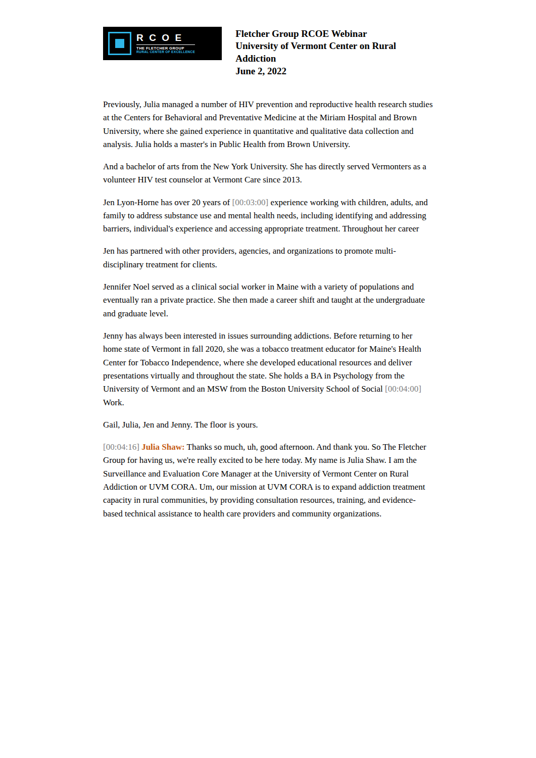R C O E
THE FLETCHER GROUP
RURAL CENTER OF EXCELLENCE
Fletcher Group RCOE Webinar
University of Vermont Center on Rural Addiction
June 2, 2022
Previously, Julia managed a number of HIV prevention and reproductive health research studies at the Centers for Behavioral and Preventative Medicine at the Miriam Hospital and Brown University, where she gained experience in quantitative and qualitative data collection and analysis. Julia holds a master's in Public Health from Brown University.
And a bachelor of arts from the New York University. She has directly served Vermonters as a volunteer HIV test counselor at Vermont Care since 2013.
Jen Lyon-Horne has over 20 years of [00:03:00] experience working with children, adults, and family to address substance use and mental health needs, including identifying and addressing barriers, individual's experience and accessing appropriate treatment. Throughout her career
Jen has partnered with other providers, agencies, and organizations to promote multi-disciplinary treatment for clients.
Jennifer Noel served as a clinical social worker in Maine with a variety of populations and eventually ran a private practice. She then made a career shift and taught at the undergraduate and graduate level.
Jenny has always been interested in issues surrounding addictions. Before returning to her home state of Vermont in fall 2020, she was a tobacco treatment educator for Maine's Health Center for Tobacco Independence, where she developed educational resources and deliver presentations virtually and throughout the state. She holds a BA in Psychology from the University of Vermont and an MSW from the Boston University School of Social [00:04:00] Work.
Gail, Julia, Jen and Jenny. The floor is yours.
[00:04:16] Julia Shaw: Thanks so much, uh, good afternoon. And thank you. So The Fletcher Group for having us, we're really excited to be here today. My name is Julia Shaw. I am the Surveillance and Evaluation Core Manager at the University of Vermont Center on Rural Addiction or UVM CORA. Um, our mission at UVM CORA is to expand addiction treatment capacity in rural communities, by providing consultation resources, training, and evidence-based technical assistance to health care providers and community organizations.